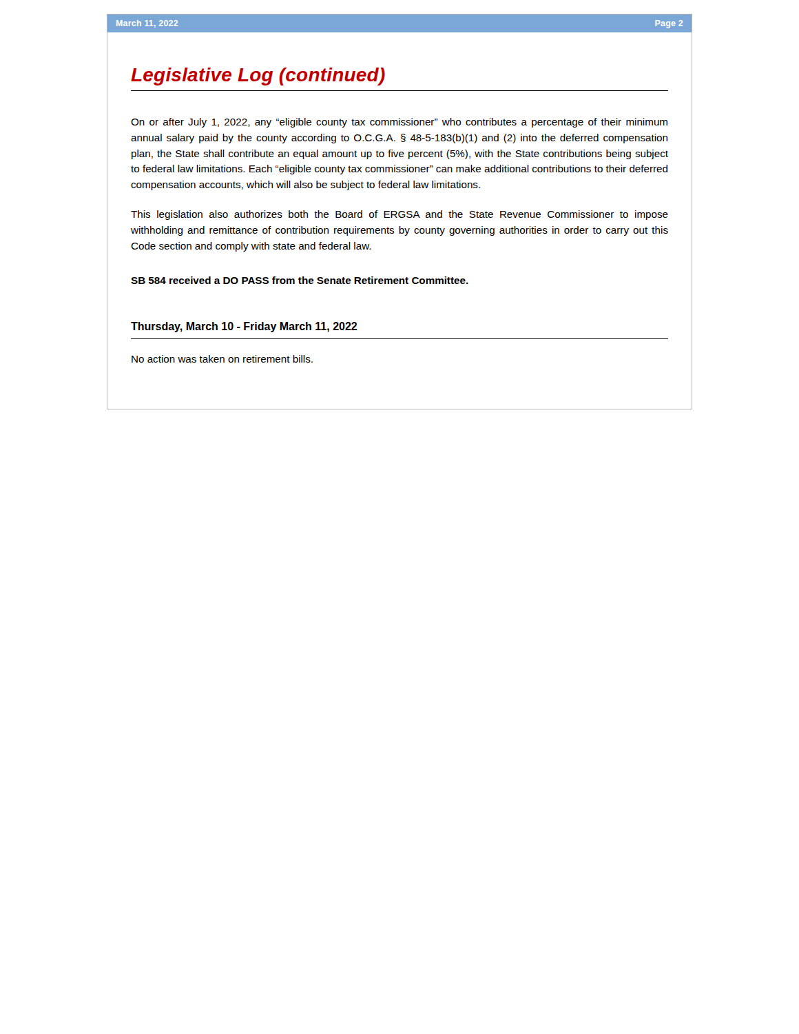March 11, 2022 Page 2
Legislative Log (continued)
On or after July 1, 2022, any “eligible county tax commissioner” who contributes a percentage of their minimum annual salary paid by the county according to O.C.G.A. § 48-5-183(b)(1) and (2) into the deferred compensation plan, the State shall contribute an equal amount up to five percent (5%), with the State contributions being subject to federal law limitations. Each “eligible county tax commissioner” can make additional contributions to their deferred compensation accounts, which will also be subject to federal law limitations.
This legislation also authorizes both the Board of ERGSA and the State Revenue Commissioner to impose withholding and remittance of contribution requirements by county governing authorities in order to carry out this Code section and comply with state and federal law.
SB 584 received a DO PASS from the Senate Retirement Committee.
Thursday, March 10 - Friday March 11, 2022
No action was taken on retirement bills.